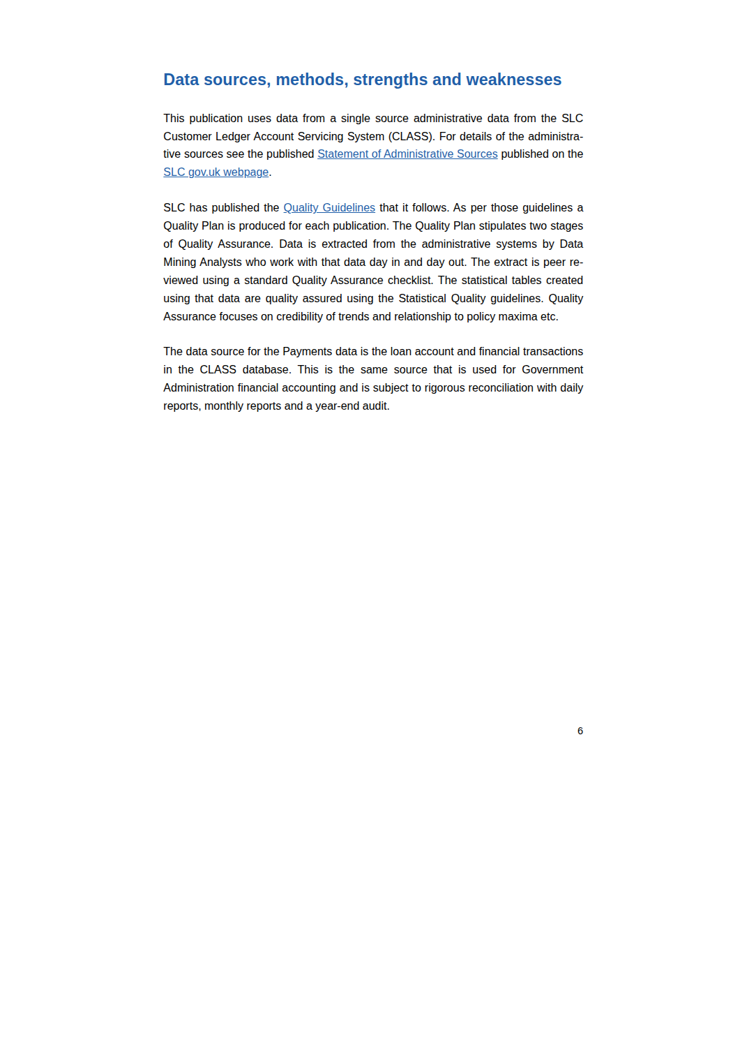Data sources, methods, strengths and weaknesses
This publication uses data from a single source administrative data from the SLC Customer Ledger Account Servicing System (CLASS). For details of the administrative sources see the published Statement of Administrative Sources published on the SLC gov.uk webpage.
SLC has published the Quality Guidelines that it follows. As per those guidelines a Quality Plan is produced for each publication. The Quality Plan stipulates two stages of Quality Assurance. Data is extracted from the administrative systems by Data Mining Analysts who work with that data day in and day out. The extract is peer reviewed using a standard Quality Assurance checklist. The statistical tables created using that data are quality assured using the Statistical Quality guidelines. Quality Assurance focuses on credibility of trends and relationship to policy maxima etc.
The data source for the Payments data is the loan account and financial transactions in the CLASS database. This is the same source that is used for Government Administration financial accounting and is subject to rigorous reconciliation with daily reports, monthly reports and a year-end audit.
6